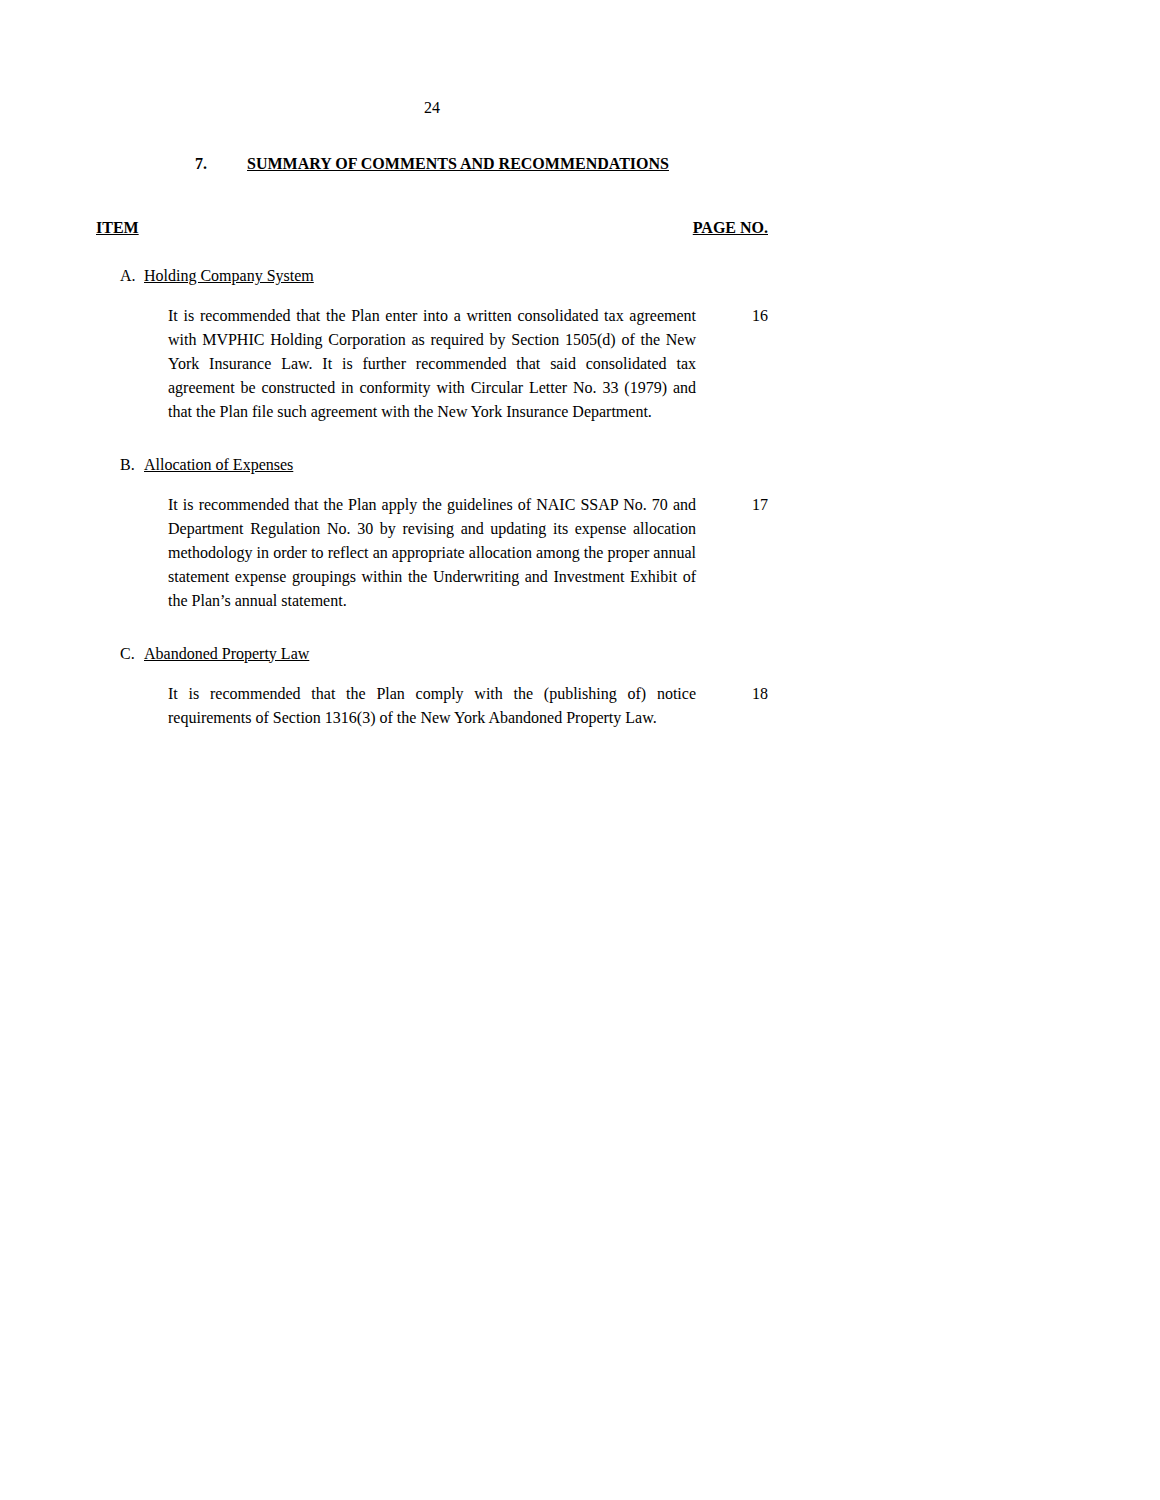24
7. SUMMARY OF COMMENTS AND RECOMMENDATIONS
ITEM PAGE NO.
A. Holding Company System
It is recommended that the Plan enter into a written consolidated tax agreement with MVPHIC Holding Corporation as required by Section 1505(d) of the New York Insurance Law. It is further recommended that said consolidated tax agreement be constructed in conformity with Circular Letter No. 33 (1979) and that the Plan file such agreement with the New York Insurance Department.
16
B. Allocation of Expenses
It is recommended that the Plan apply the guidelines of NAIC SSAP No. 70 and Department Regulation No. 30 by revising and updating its expense allocation methodology in order to reflect an appropriate allocation among the proper annual statement expense groupings within the Underwriting and Investment Exhibit of the Plan’s annual statement.
17
C. Abandoned Property Law
It is recommended that the Plan comply with the (publishing of) notice requirements of Section 1316(3) of the New York Abandoned Property Law.
18